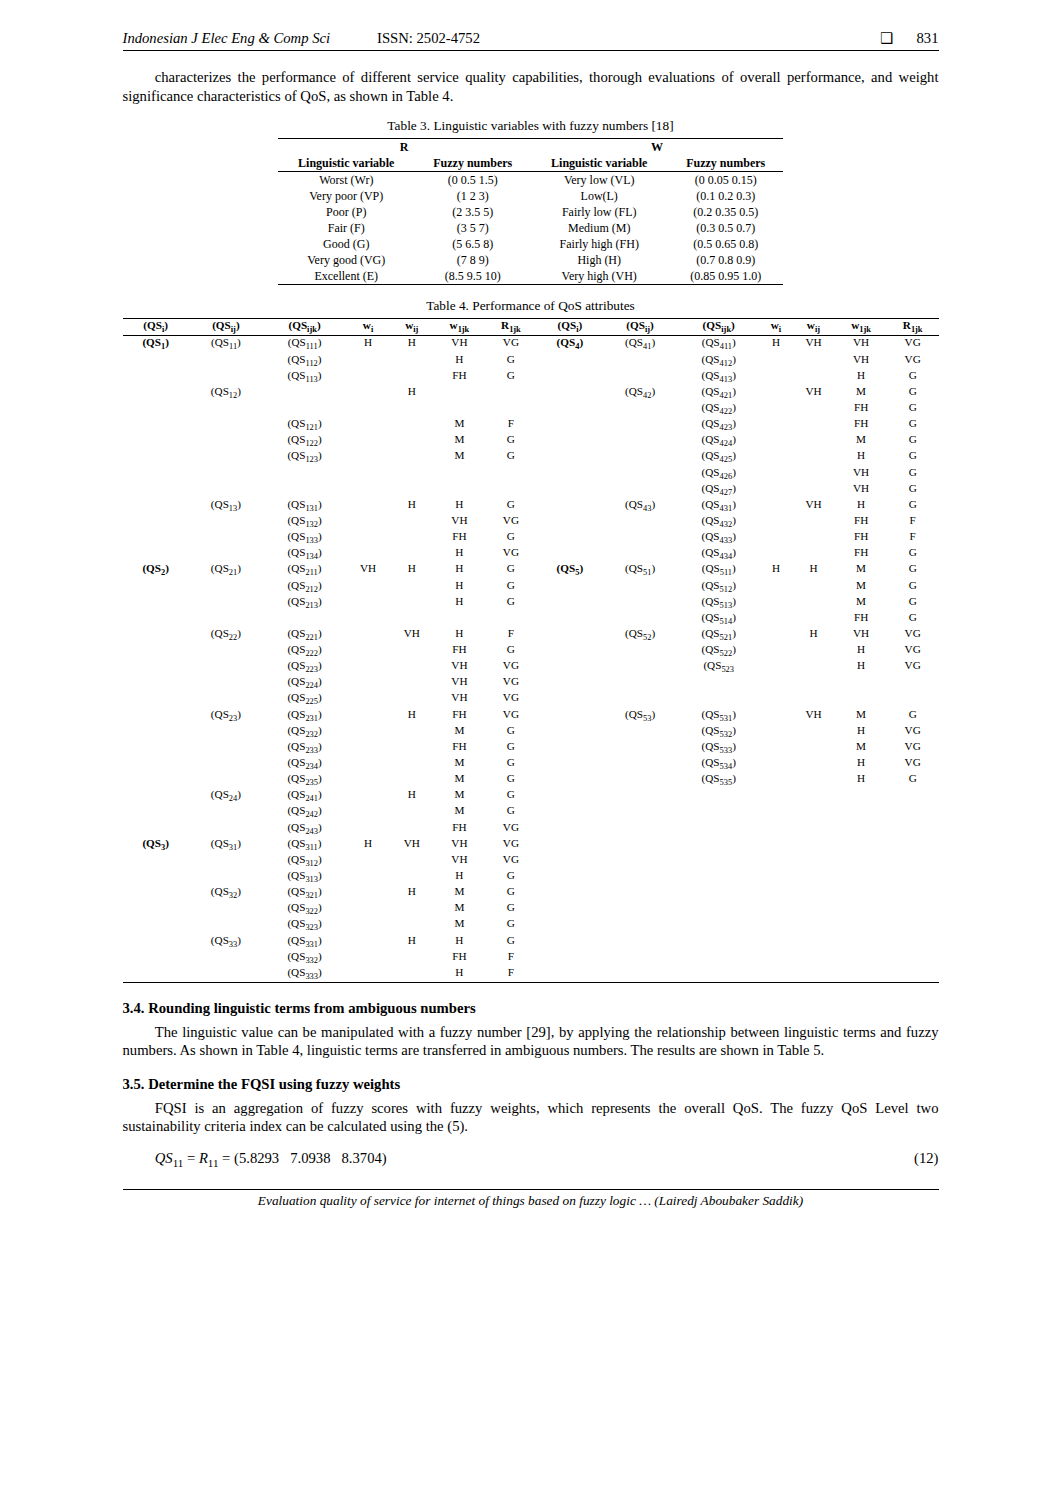Indonesian J Elec Eng & Comp Sci ISSN: 2502-4752 ❑ 831
characterizes the performance of different service quality capabilities, thorough evaluations of overall performance, and weight significance characteristics of QoS, as shown in Table 4.
Table 3. Linguistic variables with fuzzy numbers [18]
| R | W |
| --- | --- |
| Linguistic variable | Fuzzy numbers | Linguistic variable | Fuzzy numbers |
| Worst (Wr) | (0 0.5 1.5) | Very low (VL) | (0 0.05 0.15) |
| Very poor (VP) | (1 2 3) | Low(L) | (0.1 0.2 0.3) |
| Poor (P) | (2 3.5 5) | Fairly low (FL) | (0.2 0.35 0.5) |
| Fair (F) | (3 5 7) | Medium (M) | (0.3 0.5 0.7) |
| Good (G) | (5 6.5 8) | Fairly high (FH) | (0.5 0.65 0.8) |
| Very good (VG) | (7 8 9) | High (H) | (0.7 0.8 0.9) |
| Excellent (E) | (8.5 9.5 10) | Very high (VH) | (0.85 0.95 1.0) |
Table 4. Performance of QoS attributes
| (QS i ) | (QS ij ) | (QS ijk ) | w i | w ij | w 1jk | R 1jk | (QS i ) | (QS ij ) | (QS ijk ) | w i | w ij | w 1jk | R 1jk |
| --- | --- | --- | --- | --- | --- | --- | --- | --- | --- | --- | --- | --- | --- |
| (QS 1 ) | (QS 11 ) | (QS 111 ) | H | H | VH | VG | (QS 4 ) | (QS 41 ) | (QS 411 ) | H | VH | VH | VG |
| | | (QS 112 ) | | | H | G | | | (QS 412 ) | | | VH | VG |
| | | (QS 113 ) | | | FH | G | | | (QS 413 ) | | | H | G |
| | (QS 12 ) | | | H | | | | (QS 42 ) | (QS 421 ) | | VH | M | G |
| | | | | | | | | | (QS 422 ) | | | FH | G |
| | | (QS 121 ) | | | M | F | | | (QS 423 ) | | | FH | G |
| | | (QS 122 ) | | | M | G | | | (QS 424 ) | | | M | G |
| | | (QS 123 ) | | | M | G | | | (QS 425 ) | | | H | G |
| | | | | | | | | | (QS 426 ) | | | VH | G |
| | | | | | | | | | (QS 427 ) | | | VH | G |
| | (QS 13 ) | (QS 131 ) | | H | H | G | | (QS 43 ) | (QS 431 ) | | VH | H | G |
| | | (QS 132 ) | | | VH | VG | | | (QS 432 ) | | | FH | F |
| | | (QS 133 ) | | | FH | G | | | (QS 433 ) | | | FH | F |
| | | (QS 134 ) | | | H | VG | | | (QS 434 ) | | | FH | G |
| (QS 2 ) | (QS 21 ) | (QS 211 ) | VH | H | H | G | (QS 5 ) | (QS 51 ) | (QS 511 ) | H | H | M | G |
| | | (QS 212 ) | | | H | G | | | (QS 512 ) | | | M | G |
| | | (QS 213 ) | | | H | G | | | (QS 513 ) | | | M | G |
| | | | | | | | | | (QS 514 ) | | | FH | G |
| | (QS 22 ) | (QS 221 ) | | VH | H | F | | (QS 52 ) | (QS 521 ) | | H | VH | VG |
| | | (QS 222 ) | | | FH | G | | | (QS 522 ) | | | H | VG |
| | | (QS 223 ) | | | VH | VG | | | (QS 523 | | | H | VG |
| | | (QS 224 ) | | | VH | VG | | | | | | | |
| | | (QS 225 ) | | | VH | VG | | | | | | | |
| | (QS 23 ) | (QS 231 ) | | H | FH | VG | | (QS 53 ) | (QS 531 ) | | VH | M | G |
| | | (QS 232 ) | | | M | G | | | (QS 532 ) | | | H | VG |
| | | (QS 233 ) | | | FH | G | | | (QS 533 ) | | | M | VG |
| | | (QS 234 ) | | | M | G | | | (QS 534 ) | | | H | VG |
| | | (QS 235 ) | | | M | G | | | (QS 535 ) | | | H | G |
| | (QS 24 ) | (QS 241 ) | | H | M | G | | | | | | | |
| | | (QS 242 ) | | | M | G | | | | | | | |
| | | (QS 243 ) | | | FH | VG | | | | | | | |
| (QS 3 ) | (QS 31 ) | (QS 311 ) | H | VH | VH | VG | | | | | | | |
| | | (QS 312 ) | | | VH | VG | | | | | | | |
| | | (QS 313 ) | | | H | G | | | | | | | |
| | (QS 32 ) | (QS 321 ) | | H | M | G | | | | | | | |
| | | (QS 322 ) | | | M | G | | | | | | | |
| | | (QS 323 ) | | | M | G | | | | | | | |
| | (QS 33 ) | (QS 331 ) | | H | H | G | | | | | | | |
| | | (QS 332 ) | | | FH | F | | | | | | | |
| | | (QS 333 ) | | | H | F | | | | | | | |
3.4. Rounding linguistic terms from ambiguous numbers
The linguistic value can be manipulated with a fuzzy number [29], by applying the relationship between linguistic terms and fuzzy numbers. As shown in Table 4, linguistic terms are transferred in ambiguous numbers. The results are shown in Table 5.
3.5. Determine the FQSI using fuzzy weights
FQSI is an aggregation of fuzzy scores with fuzzy weights, which represents the overall QoS. The fuzzy QoS Level two sustainability criteria index can be calculated using the (5).
QS11 = R11 = (5.8293 7.0938 8.3704) (12)
Evaluation quality of service for internet of things based on fuzzy logic … (Lairedj Aboubaker Saddik)